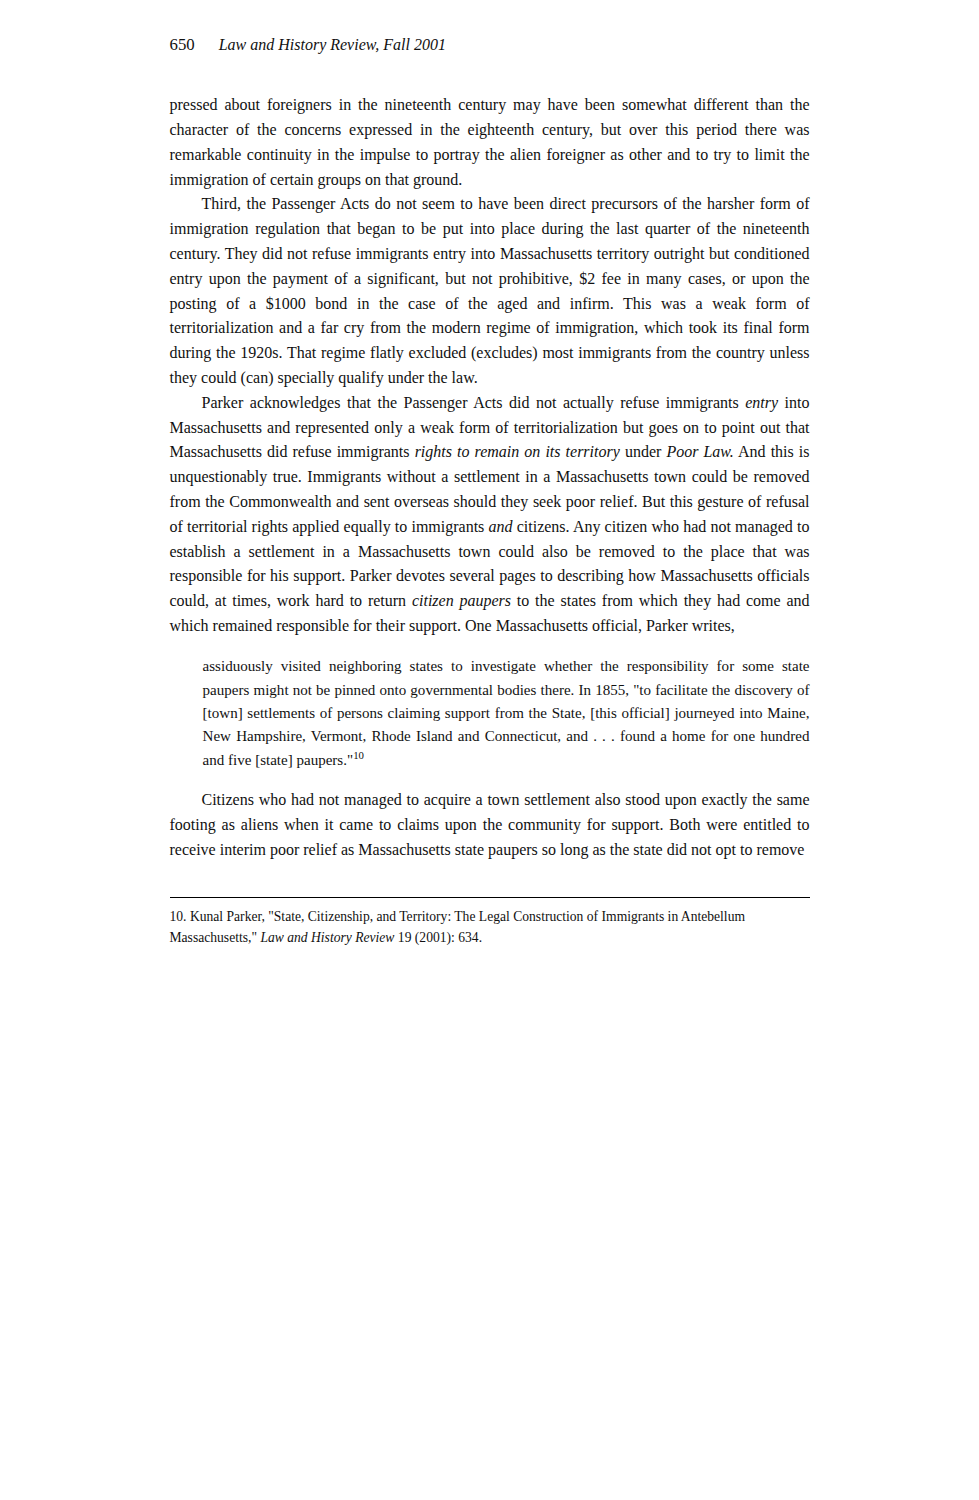650 Law and History Review, Fall 2001
pressed about foreigners in the nineteenth century may have been somewhat different than the character of the concerns expressed in the eighteenth century, but over this period there was remarkable continuity in the impulse to portray the alien foreigner as other and to try to limit the immigration of certain groups on that ground.
Third, the Passenger Acts do not seem to have been direct precursors of the harsher form of immigration regulation that began to be put into place during the last quarter of the nineteenth century. They did not refuse immigrants entry into Massachusetts territory outright but conditioned entry upon the payment of a significant, but not prohibitive, $2 fee in many cases, or upon the posting of a $1000 bond in the case of the aged and infirm. This was a weak form of territorialization and a far cry from the modern regime of immigration, which took its final form during the 1920s. That regime flatly excluded (excludes) most immigrants from the country unless they could (can) specially qualify under the law.
Parker acknowledges that the Passenger Acts did not actually refuse immigrants entry into Massachusetts and represented only a weak form of territorialization but goes on to point out that Massachusetts did refuse immigrants rights to remain on its territory under Poor Law. And this is unquestionably true. Immigrants without a settlement in a Massachusetts town could be removed from the Commonwealth and sent overseas should they seek poor relief. But this gesture of refusal of territorial rights applied equally to immigrants and citizens. Any citizen who had not managed to establish a settlement in a Massachusetts town could also be removed to the place that was responsible for his support. Parker devotes several pages to describing how Massachusetts officials could, at times, work hard to return citizen paupers to the states from which they had come and which remained responsible for their support. One Massachusetts official, Parker writes,
assiduously visited neighboring states to investigate whether the responsibility for some state paupers might not be pinned onto governmental bodies there. In 1855, "to facilitate the discovery of [town] settlements of persons claiming support from the State, [this official] journeyed into Maine, New Hampshire, Vermont, Rhode Island and Connecticut, and . . . found a home for one hundred and five [state] paupers."10
Citizens who had not managed to acquire a town settlement also stood upon exactly the same footing as aliens when it came to claims upon the community for support. Both were entitled to receive interim poor relief as Massachusetts state paupers so long as the state did not opt to remove
10. Kunal Parker, "State, Citizenship, and Territory: The Legal Construction of Immigrants in Antebellum Massachusetts," Law and History Review 19 (2001): 634.